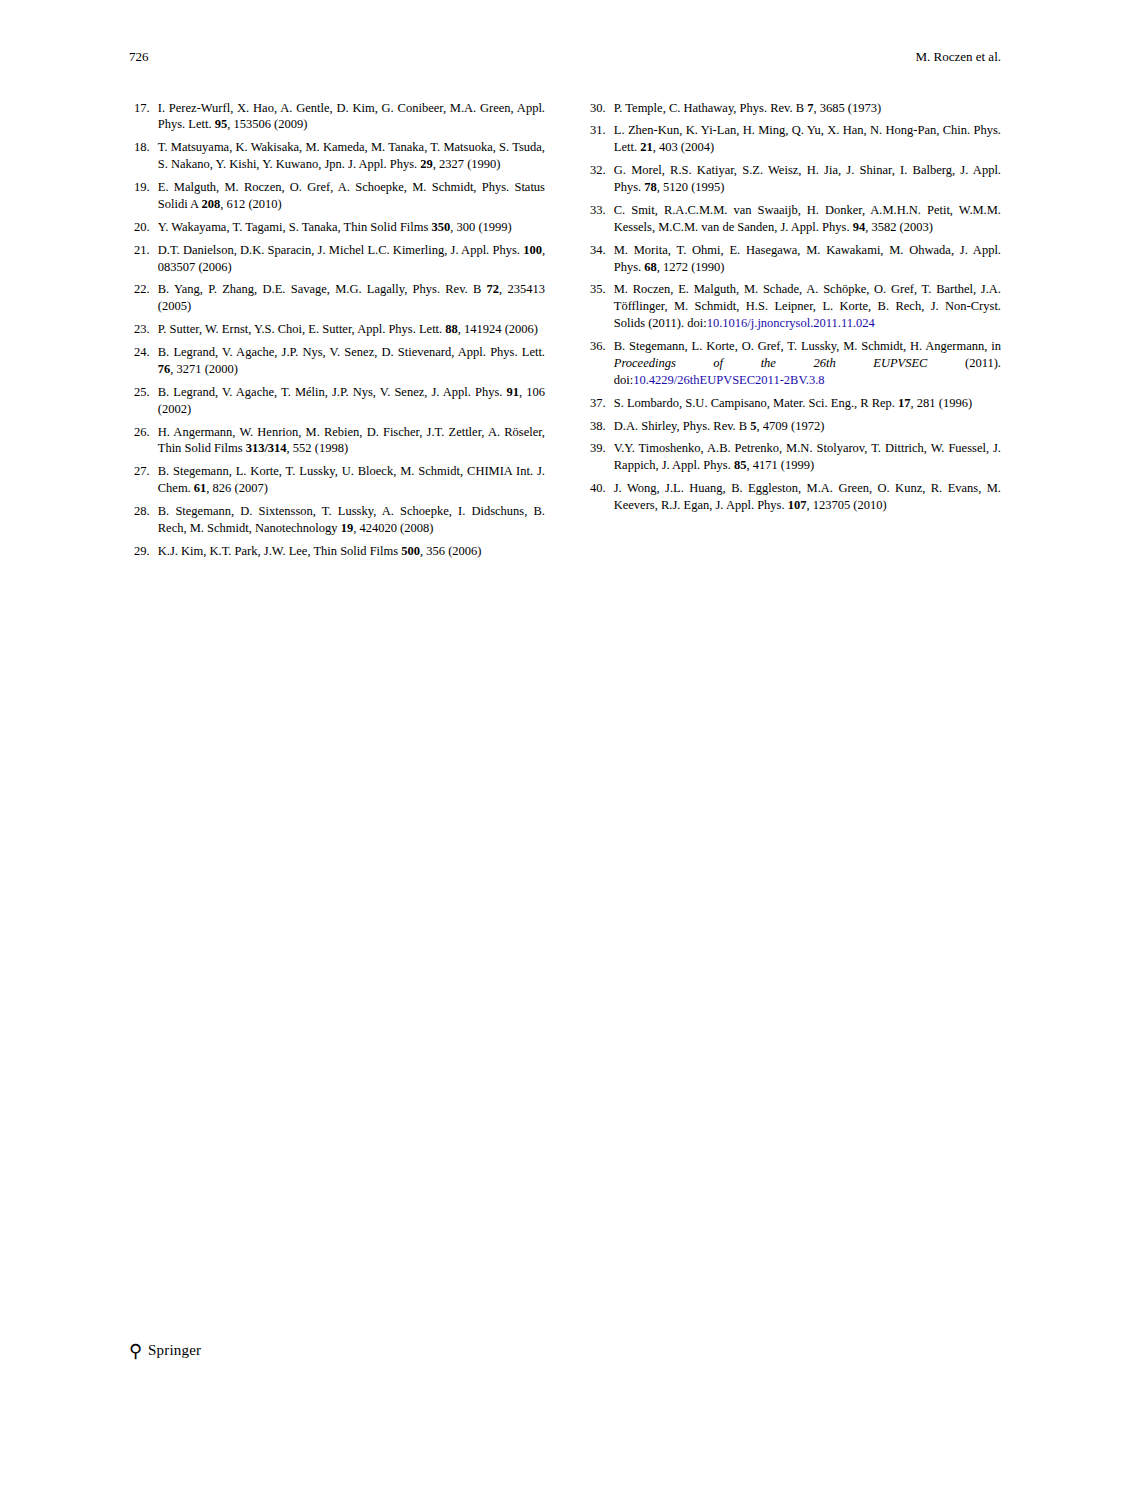726 M. Roczen et al.
17. I. Perez-Wurfl, X. Hao, A. Gentle, D. Kim, G. Conibeer, M.A. Green, Appl. Phys. Lett. 95, 153506 (2009)
18. T. Matsuyama, K. Wakisaka, M. Kameda, M. Tanaka, T. Matsuoka, S. Tsuda, S. Nakano, Y. Kishi, Y. Kuwano, Jpn. J. Appl. Phys. 29, 2327 (1990)
19. E. Malguth, M. Roczen, O. Gref, A. Schoepke, M. Schmidt, Phys. Status Solidi A 208, 612 (2010)
20. Y. Wakayama, T. Tagami, S. Tanaka, Thin Solid Films 350, 300 (1999)
21. D.T. Danielson, D.K. Sparacin, J. Michel L.C. Kimerling, J. Appl. Phys. 100, 083507 (2006)
22. B. Yang, P. Zhang, D.E. Savage, M.G. Lagally, Phys. Rev. B 72, 235413 (2005)
23. P. Sutter, W. Ernst, Y.S. Choi, E. Sutter, Appl. Phys. Lett. 88, 141924 (2006)
24. B. Legrand, V. Agache, J.P. Nys, V. Senez, D. Stievenard, Appl. Phys. Lett. 76, 3271 (2000)
25. B. Legrand, V. Agache, T. Mélin, J.P. Nys, V. Senez, J. Appl. Phys. 91, 106 (2002)
26. H. Angermann, W. Henrion, M. Rebien, D. Fischer, J.T. Zettler, A. Röseler, Thin Solid Films 313/314, 552 (1998)
27. B. Stegemann, L. Korte, T. Lussky, U. Bloeck, M. Schmidt, CHIMIA Int. J. Chem. 61, 826 (2007)
28. B. Stegemann, D. Sixtensson, T. Lussky, A. Schoepke, I. Didschuns, B. Rech, M. Schmidt, Nanotechnology 19, 424020 (2008)
29. K.J. Kim, K.T. Park, J.W. Lee, Thin Solid Films 500, 356 (2006)
30. P. Temple, C. Hathaway, Phys. Rev. B 7, 3685 (1973)
31. L. Zhen-Kun, K. Yi-Lan, H. Ming, Q. Yu, X. Han, N. Hong-Pan, Chin. Phys. Lett. 21, 403 (2004)
32. G. Morel, R.S. Katiyar, S.Z. Weisz, H. Jia, J. Shinar, I. Balberg, J. Appl. Phys. 78, 5120 (1995)
33. C. Smit, R.A.C.M.M. van Swaaijb, H. Donker, A.M.H.N. Petit, W.M.M. Kessels, M.C.M. van de Sanden, J. Appl. Phys. 94, 3582 (2003)
34. M. Morita, T. Ohmi, E. Hasegawa, M. Kawakami, M. Ohwada, J. Appl. Phys. 68, 1272 (1990)
35. M. Roczen, E. Malguth, M. Schade, A. Schöpke, O. Gref, T. Barthel, J.A. Töfflinger, M. Schmidt, H.S. Leipner, L. Korte, B. Rech, J. Non-Cryst. Solids (2011). doi:10.1016/j.jnoncrysol.2011.11.024
36. B. Stegemann, L. Korte, O. Gref, T. Lussky, M. Schmidt, H. Angermann, in Proceedings of the 26th EUPVSEC (2011). doi:10.4229/26thEUPVSEC2011-2BV.3.8
37. S. Lombardo, S.U. Campisano, Mater. Sci. Eng., R Rep. 17, 281 (1996)
38. D.A. Shirley, Phys. Rev. B 5, 4709 (1972)
39. V.Y. Timoshenko, A.B. Petrenko, M.N. Stolyarov, T. Dittrich, W. Fuessel, J. Rappich, J. Appl. Phys. 85, 4171 (1999)
40. J. Wong, J.L. Huang, B. Eggleston, M.A. Green, O. Kunz, R. Evans, M. Keevers, R.J. Egan, J. Appl. Phys. 107, 123705 (2010)
⚲ Springer